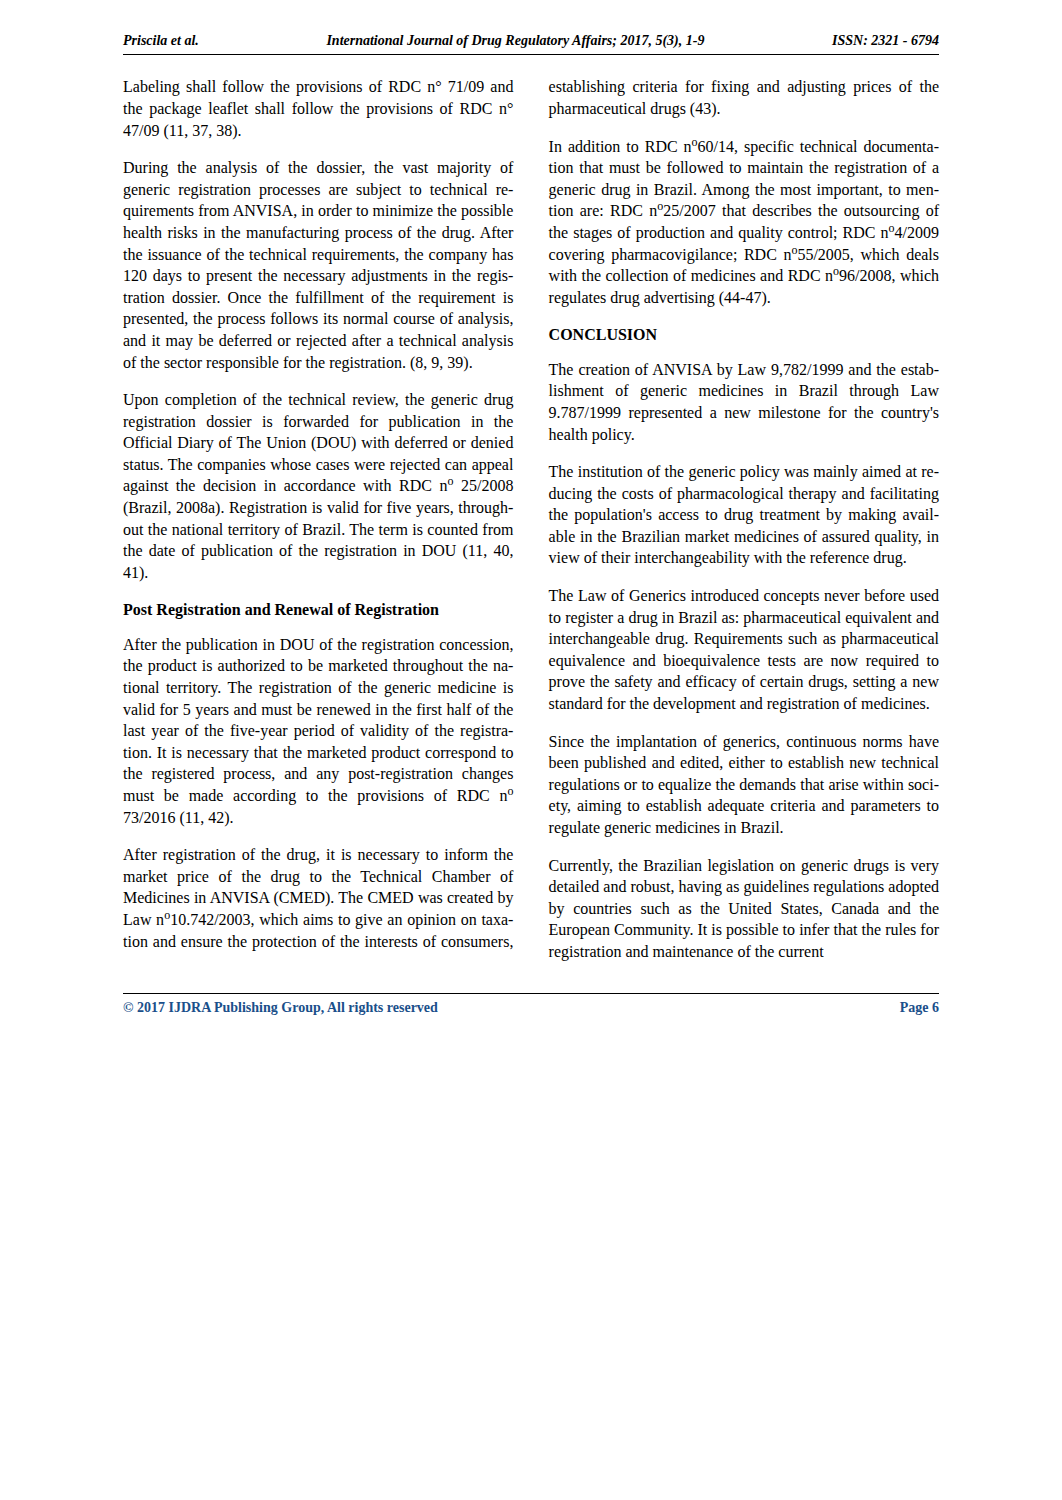Priscila et al. International Journal of Drug Regulatory Affairs; 2017, 5(3), 1-9 ISSN: 2321 - 6794
Labeling shall follow the provisions of RDC n° 71/09 and the package leaflet shall follow the provisions of RDC n° 47/09 (11, 37, 38).
During the analysis of the dossier, the vast majority of generic registration processes are subject to technical requirements from ANVISA, in order to minimize the possible health risks in the manufacturing process of the drug. After the issuance of the technical requirements, the company has 120 days to present the necessary adjustments in the registration dossier. Once the fulfillment of the requirement is presented, the process follows its normal course of analysis, and it may be deferred or rejected after a technical analysis of the sector responsible for the registration. (8, 9, 39).
Upon completion of the technical review, the generic drug registration dossier is forwarded for publication in the Official Diary of The Union (DOU) with deferred or denied status. The companies whose cases were rejected can appeal against the decision in accordance with RDC no 25/2008 (Brazil, 2008a). Registration is valid for five years, throughout the national territory of Brazil. The term is counted from the date of publication of the registration in DOU (11, 40, 41).
Post Registration and Renewal of Registration
After the publication in DOU of the registration concession, the product is authorized to be marketed throughout the national territory. The registration of the generic medicine is valid for 5 years and must be renewed in the first half of the last year of the five-year period of validity of the registration. It is necessary that the marketed product correspond to the registered process, and any post-registration changes must be made according to the provisions of RDC no 73/2016 (11, 42).
After registration of the drug, it is necessary to inform the market price of the drug to the Technical Chamber of Medicines in ANVISA (CMED). The CMED was created by Law no10.742/2003, which aims to give an opinion on taxation and ensure the protection of the interests of consumers, establishing criteria for fixing and adjusting prices of the pharmaceutical drugs (43).
In addition to RDC no60/14, specific technical documentation that must be followed to maintain the registration of a generic drug in Brazil. Among the most important, to mention are: RDC no25/2007 that describes the outsourcing of the stages of production and quality control; RDC no4/2009 covering pharmacovigilance; RDC no55/2005, which deals with the collection of medicines and RDC no96/2008, which regulates drug advertising (44-47).
CONCLUSION
The creation of ANVISA by Law 9,782/1999 and the establishment of generic medicines in Brazil through Law 9.787/1999 represented a new milestone for the country's health policy.
The institution of the generic policy was mainly aimed at reducing the costs of pharmacological therapy and facilitating the population's access to drug treatment by making available in the Brazilian market medicines of assured quality, in view of their interchangeability with the reference drug.
The Law of Generics introduced concepts never before used to register a drug in Brazil as: pharmaceutical equivalent and interchangeable drug. Requirements such as pharmaceutical equivalence and bioequivalence tests are now required to prove the safety and efficacy of certain drugs, setting a new standard for the development and registration of medicines.
Since the implantation of generics, continuous norms have been published and edited, either to establish new technical regulations or to equalize the demands that arise within society, aiming to establish adequate criteria and parameters to regulate generic medicines in Brazil.
Currently, the Brazilian legislation on generic drugs is very detailed and robust, having as guidelines regulations adopted by countries such as the United States, Canada and the European Community. It is possible to infer that the rules for registration and maintenance of the current
© 2017 IJDRA Publishing Group, All rights reserved Page 6